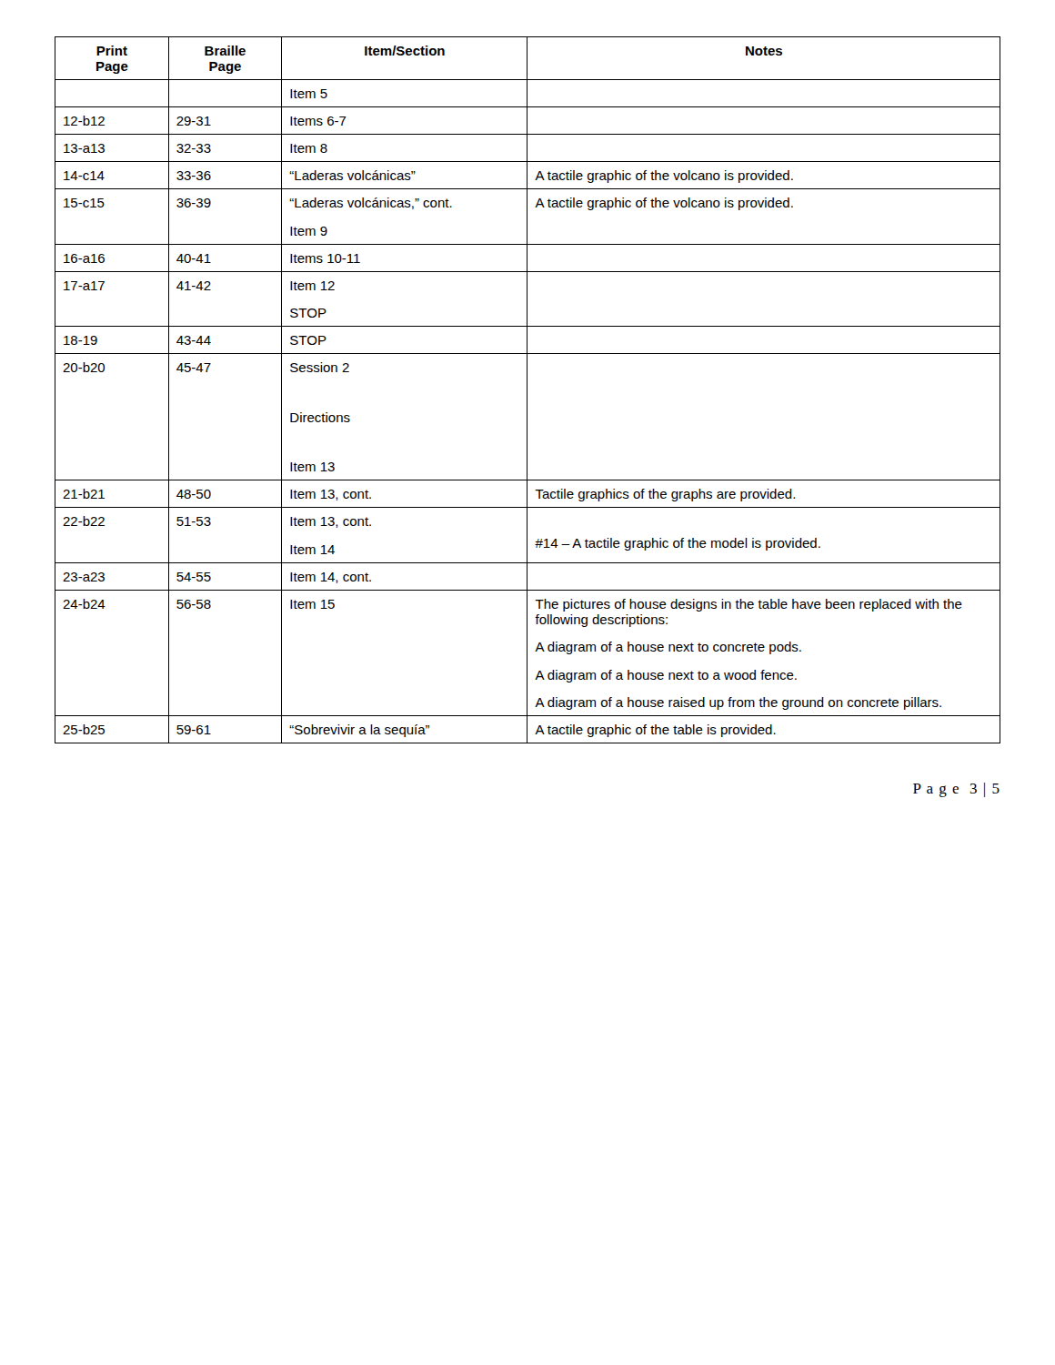| Print Page | Braille Page | Item/Section | Notes |
| --- | --- | --- | --- |
| | | Item 5 | |
| 12-b12 | 29-31 | Items 6-7 | |
| 13-a13 | 32-33 | Item 8 | |
| 14-c14 | 33-36 | “Laderas volcánicas” | A tactile graphic of the volcano is provided. |
| 15-c15 | 36-39 | “Laderas volcánicas,” cont. Item 9 | A tactile graphic of the volcano is provided. |
| 16-a16 | 40-41 | Items 10-11 | |
| 17-a17 | 41-42 | Item 12 STOP | |
| 18-19 | 43-44 | STOP | |
| 20-b20 | 45-47 | Session 2 Directions Item 13 | |
| 21-b21 | 48-50 | Item 13, cont. | Tactile graphics of the graphs are provided. |
| 22-b22 | 51-53 | Item 13, cont. Item 14 | #14 – A tactile graphic of the model is provided. |
| 23-a23 | 54-55 | Item 14, cont. | |
| 24-b24 | 56-58 | Item 15 | The pictures of house designs in the table have been replaced with the following descriptions: A diagram of a house next to concrete pods. A diagram of a house next to a wood fence. A diagram of a house raised up from the ground on concrete pillars. |
| 25-b25 | 59-61 | “Sobrevivir a la sequía” | A tactile graphic of the table is provided. |
P a g e 3 | 5